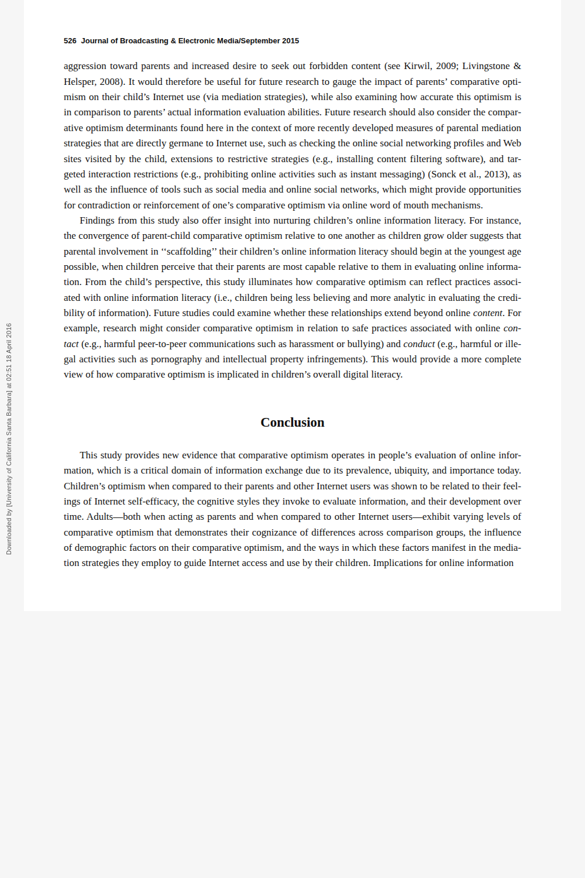Downloaded by [University of California Santa Barbara] at 02:51 18 April 2016
526 Journal of Broadcasting & Electronic Media/September 2015
aggression toward parents and increased desire to seek out forbidden content (see Kirwil, 2009; Livingstone & Helsper, 2008). It would therefore be useful for future research to gauge the impact of parents’ comparative optimism on their child’s Internet use (via mediation strategies), while also examining how accurate this optimism is in comparison to parents’ actual information evaluation abilities. Future research should also consider the comparative optimism determinants found here in the context of more recently developed measures of parental mediation strategies that are directly germane to Internet use, such as checking the online social networking profiles and Web sites visited by the child, extensions to restrictive strategies (e.g., installing content filtering software), and targeted interaction restrictions (e.g., prohibiting online activities such as instant messaging) (Sonck et al., 2013), as well as the influence of tools such as social media and online social networks, which might provide opportunities for contradiction or reinforcement of one’s comparative optimism via online word of mouth mechanisms.
Findings from this study also offer insight into nurturing children’s online information literacy. For instance, the convergence of parent-child comparative optimism relative to one another as children grow older suggests that parental involvement in ‘‘scaffolding’’ their children’s online information literacy should begin at the youngest age possible, when children perceive that their parents are most capable relative to them in evaluating online information. From the child’s perspective, this study illuminates how comparative optimism can reflect practices associated with online information literacy (i.e., children being less believing and more analytic in evaluating the credibility of information). Future studies could examine whether these relationships extend beyond online content. For example, research might consider comparative optimism in relation to safe practices associated with online contact (e.g., harmful peer-to-peer communications such as harassment or bullying) and conduct (e.g., harmful or illegal activities such as pornography and intellectual property infringements). This would provide a more complete view of how comparative optimism is implicated in children’s overall digital literacy.
Conclusion
This study provides new evidence that comparative optimism operates in people’s evaluation of online information, which is a critical domain of information exchange due to its prevalence, ubiquity, and importance today. Children’s optimism when compared to their parents and other Internet users was shown to be related to their feelings of Internet self-efficacy, the cognitive styles they invoke to evaluate information, and their development over time. Adults—both when acting as parents and when compared to other Internet users—exhibit varying levels of comparative optimism that demonstrates their cognizance of differences across comparison groups, the influence of demographic factors on their comparative optimism, and the ways in which these factors manifest in the mediation strategies they employ to guide Internet access and use by their children. Implications for online information